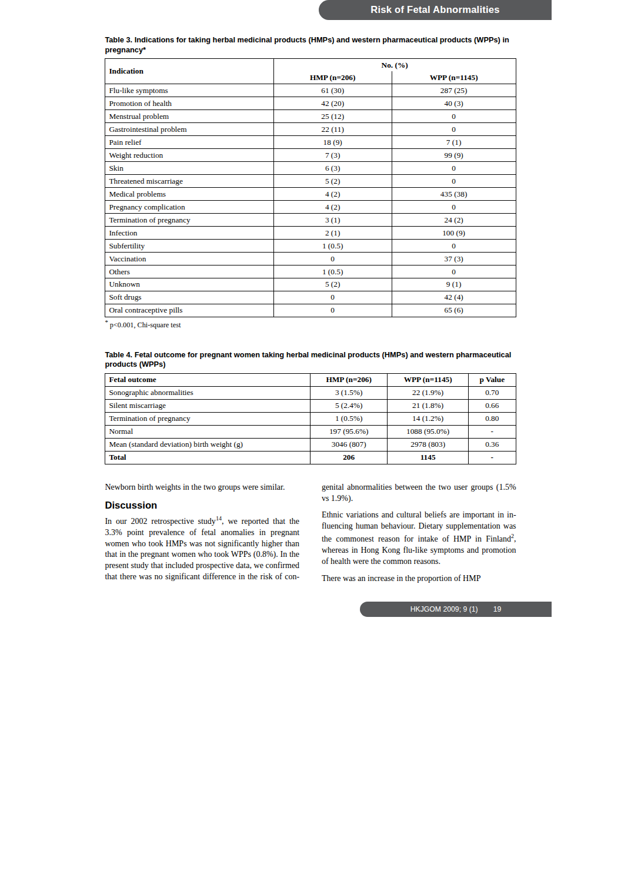Risk of Fetal Abnormalities
Table 3. Indications for taking herbal medicinal products (HMPs) and western pharmaceutical products (WPPs) in pregnancy*
| Indication | No. (%) |
| --- | --- |
| HMP (n=206) | WPP (n=1145) |
| Flu-like symptoms | 61 (30) | 287 (25) |
| Promotion of health | 42 (20) | 40 (3) |
| Menstrual problem | 25 (12) | 0 |
| Gastrointestinal problem | 22 (11) | 0 |
| Pain relief | 18 (9) | 7 (1) |
| Weight reduction | 7 (3) | 99 (9) |
| Skin | 6 (3) | 0 |
| Threatened miscarriage | 5 (2) | 0 |
| Medical problems | 4 (2) | 435 (38) |
| Pregnancy complication | 4 (2) | 0 |
| Termination of pregnancy | 3 (1) | 24 (2) |
| Infection | 2 (1) | 100 (9) |
| Subfertility | 1 (0.5) | 0 |
| Vaccination | 0 | 37 (3) |
| Others | 1 (0.5) | 0 |
| Unknown | 5 (2) | 9 (1) |
| Soft drugs | 0 | 42 (4) |
| Oral contraceptive pills | 0 | 65 (6) |
* p<0.001, Chi-square test
Table 4. Fetal outcome for pregnant women taking herbal medicinal products (HMPs) and western pharmaceutical products (WPPs)
| Fetal outcome | HMP (n=206) | WPP (n=1145) | p Value |
| --- | --- | --- | --- |
| Sonographic abnormalities | 3 (1.5%) | 22 (1.9%) | 0.70 |
| Silent miscarriage | 5 (2.4%) | 21 (1.8%) | 0.66 |
| Termination of pregnancy | 1 (0.5%) | 14 (1.2%) | 0.80 |
| Normal | 197 (95.6%) | 1088 (95.0%) | - |
| Mean (standard deviation) birth weight (g) | 3046 (807) | 2978 (803) | 0.36 |
| Total | 206 | 1145 | - |
Newborn birth weights in the two groups were similar.
Discussion
In our 2002 retrospective study14, we reported that the 3.3% point prevalence of fetal anomalies in pregnant women who took HMPs was not significantly higher than that in the pregnant women who took WPPs (0.8%). In the present study that included prospective data, we confirmed that there was no significant difference in the risk of congenital abnormalities between the two user groups (1.5% vs 1.9%).
Ethnic variations and cultural beliefs are important in influencing human behaviour. Dietary supplementation was the commonest reason for intake of HMP in Finland2, whereas in Hong Kong flu-like symptoms and promotion of health were the common reasons.
There was an increase in the proportion of HMP
HKJGOM 2009; 9 (1)19